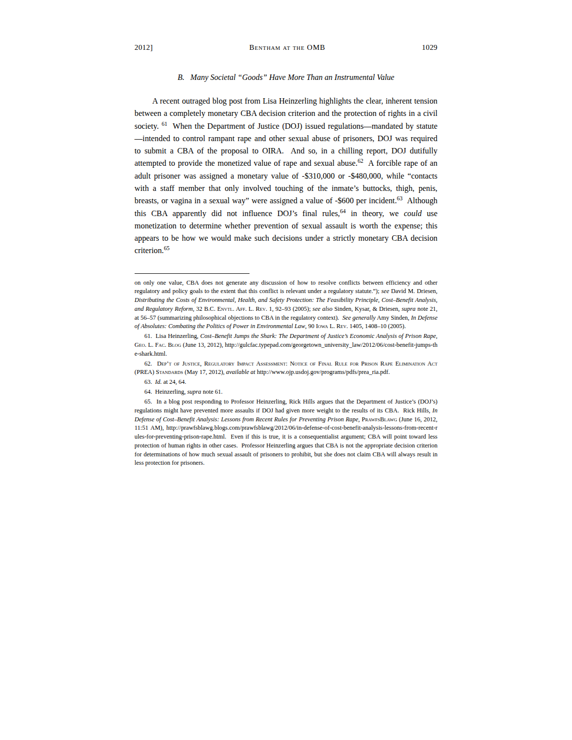2012] Bentham at the OMB 1029
B. Many Societal “Goods” Have More Than an Instrumental Value
A recent outraged blog post from Lisa Heinzerling highlights the clear, inherent tension between a completely monetary CBA decision criterion and the protection of rights in a civil society. 61 When the Department of Justice (DOJ) issued regulations—mandated by statute—intended to control rampant rape and other sexual abuse of prisoners, DOJ was required to submit a CBA of the proposal to OIRA. And so, in a chilling report, DOJ dutifully attempted to provide the monetized value of rape and sexual abuse.62 A forcible rape of an adult prisoner was assigned a monetary value of -$310,000 or -$480,000, while “contacts with a staff member that only involved touching of the inmate’s buttocks, thigh, penis, breasts, or vagina in a sexual way” were assigned a value of -$600 per incident.63 Although this CBA apparently did not influence DOJ’s final rules,64 in theory, we could use monetization to determine whether prevention of sexual assault is worth the expense; this appears to be how we would make such decisions under a strictly monetary CBA decision criterion.65
on only one value, CBA does not generate any discussion of how to resolve conflicts between efficiency and other regulatory and policy goals to the extent that this conflict is relevant under a regulatory statute.”); see David M. Driesen, Distributing the Costs of Environmental, Health, and Safety Protection: The Feasibility Principle, Cost–Benefit Analysis, and Regulatory Reform, 32 B.C. Envtl. Aff. L. Rev. 1, 92–93 (2005); see also Sinden, Kysar, & Driesen, supra note 21, at 56–57 (summarizing philosophical objections to CBA in the regulatory context). See generally Amy Sinden, In Defense of Absolutes: Combating the Politics of Power in Environmental Law, 90 Iowa L. Rev. 1405, 1408–10 (2005).
61. Lisa Heinzerling, Cost–Benefit Jumps the Shark: The Department of Justice’s Economic Analysis of Prison Rape, Geo. L. Fac. Blog (June 13, 2012), http://gulcfac.typepad.com/georgetown_university_law/2012/06/cost-benefit-jumps-the-shark.html.
62. Dep’t of Justice, Regulatory Impact Assessment: Notice of Final Rule for Prison Rape Elimination Act (PREA) Standards (May 17, 2012), available at http://www.ojp.usdoj.gov/programs/pdfs/prea_ria.pdf.
63. Id. at 24, 64.
64. Heinzerling, supra note 61.
65. In a blog post responding to Professor Heinzerling, Rick Hills argues that the Department of Justice’s (DOJ’s) regulations might have prevented more assaults if DOJ had given more weight to the results of its CBA. Rick Hills, In Defense of Cost–Benefit Analysis: Lessons from Recent Rules for Preventing Prison Rape, PrawfsBlawg (June 16, 2012, 11:51 AM), http://prawfsblawg.blogs.com/prawfsblawg/2012/06/in-defense-of-cost-benefit-analysis-lessons-from-recent-rules-for-preventing-prison-rape.html. Even if this is true, it is a consequentialist argument; CBA will point toward less protection of human rights in other cases. Professor Heinzerling argues that CBA is not the appropriate decision criterion for determinations of how much sexual assault of prisoners to prohibit, but she does not claim CBA will always result in less protection for prisoners.